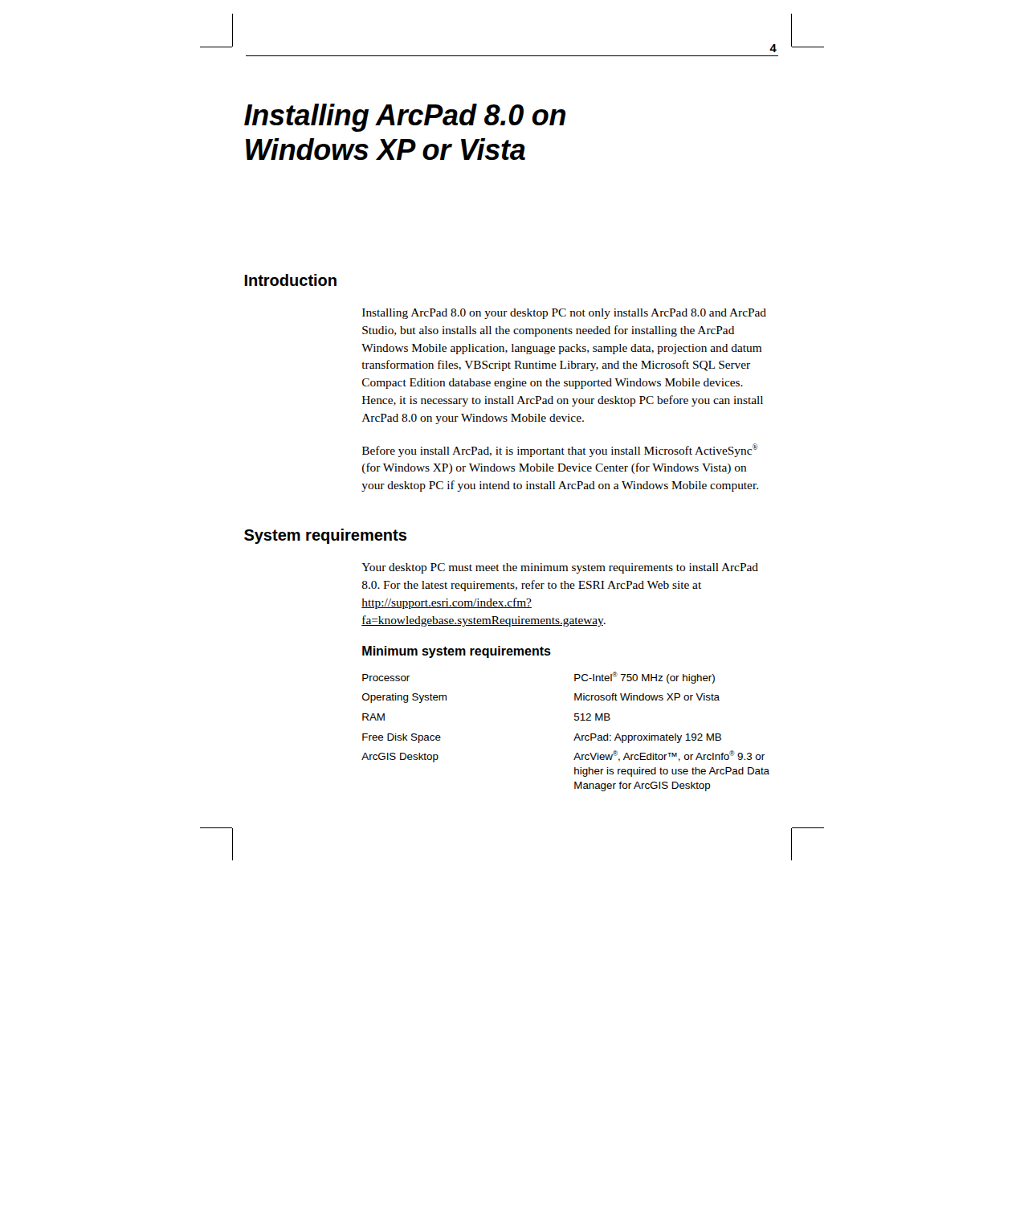4
Installing ArcPad 8.0 on
Windows XP or Vista
Introduction
Installing ArcPad 8.0 on your desktop PC not only installs ArcPad 8.0 and ArcPad Studio, but also installs all the components needed for installing the ArcPad Windows Mobile application, language packs, sample data, projection and datum transformation files, VBScript Runtime Library, and the Microsoft SQL Server Compact Edition database engine on the supported Windows Mobile devices. Hence, it is necessary to install ArcPad on your desktop PC before you can install ArcPad 8.0 on your Windows Mobile device.
Before you install ArcPad, it is important that you install Microsoft ActiveSync® (for Windows XP) or Windows Mobile Device Center (for Windows Vista) on your desktop PC if you intend to install ArcPad on a Windows Mobile computer.
System requirements
Your desktop PC must meet the minimum system requirements to install ArcPad 8.0. For the latest requirements, refer to the ESRI ArcPad Web site at http://support.esri.com/index.cfm?fa=knowledgebase.systemRequirements.gateway.
Minimum system requirements
| Processor | PC-Intel ® 750 MHz (or higher) |
| Operating System | Microsoft Windows XP or Vista |
| RAM | 512 MB |
| Free Disk Space | ArcPad: Approximately 192 MB |
| ArcGIS Desktop | ArcView ® , ArcEditor™, or ArcInfo ® 9.3 or higher is required to use the ArcPad Data Manager for ArcGIS Desktop |